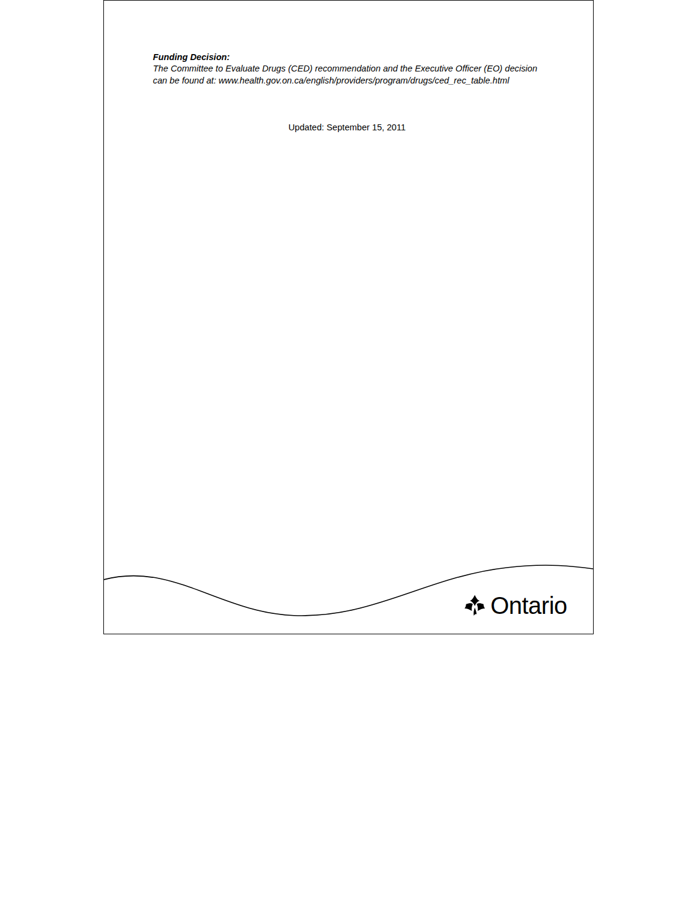Funding Decision:
The Committee to Evaluate Drugs (CED) recommendation and the Executive Officer (EO) decision can be found at: www.health.gov.on.ca/english/providers/program/drugs/ced_rec_table.html
Updated: September 15, 2011
Ontario